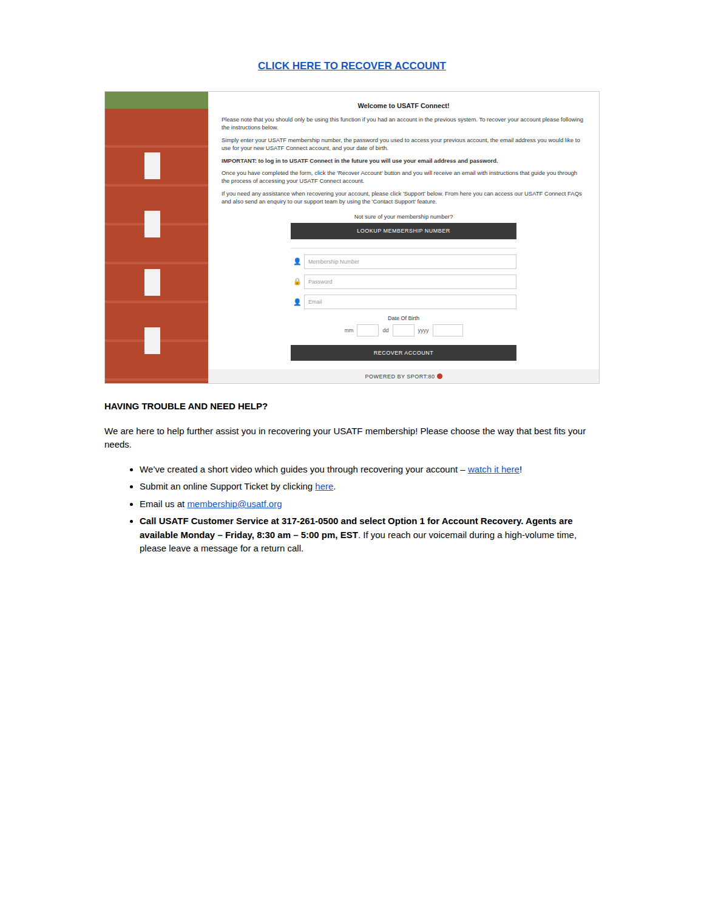CLICK HERE TO RECOVER ACCOUNT
Welcome to USATF Connect!
Please note that you should only be using this function if you had an account in the previous system. To recover your account please following the instructions below.
Simply enter your USATF membership number, the password you used to access your previous account, the email address you would like to use for your new USATF Connect account, and your date of birth.
IMPORTANT: to log in to USATF Connect in the future you will use your email address and password.
Once you have completed the form, click the 'Recover Account' button and you will receive an email with instructions that guide you through the process of accessing your USATF Connect account.
If you need any assistance when recovering your account, please click 'Support' below. From here you can access our USATF Connect FAQs and also send an enquiry to our support team by using the 'Contact Support' feature.
Not sure of your membership number?
LOOKUP MEMBERSHIP NUMBER
👤
Membership Number
🔒
Password
👤
Email
Date Of Birth
mm dd yyyy
RECOVER ACCOUNT
POWERED BY SPORT:80
HAVING TROUBLE AND NEED HELP?
We are here to help further assist you in recovering your USATF membership! Please choose the way that best fits your needs.
We’ve created a short video which guides you through recovering your account – watch it here!
Submit an online Support Ticket by clicking here.
Email us at membership@usatf.org
Call USATF Customer Service at 317-261-0500 and select Option 1 for Account Recovery. Agents are available Monday – Friday, 8:30 am – 5:00 pm, EST. If you reach our voicemail during a high-volume time, please leave a message for a return call.